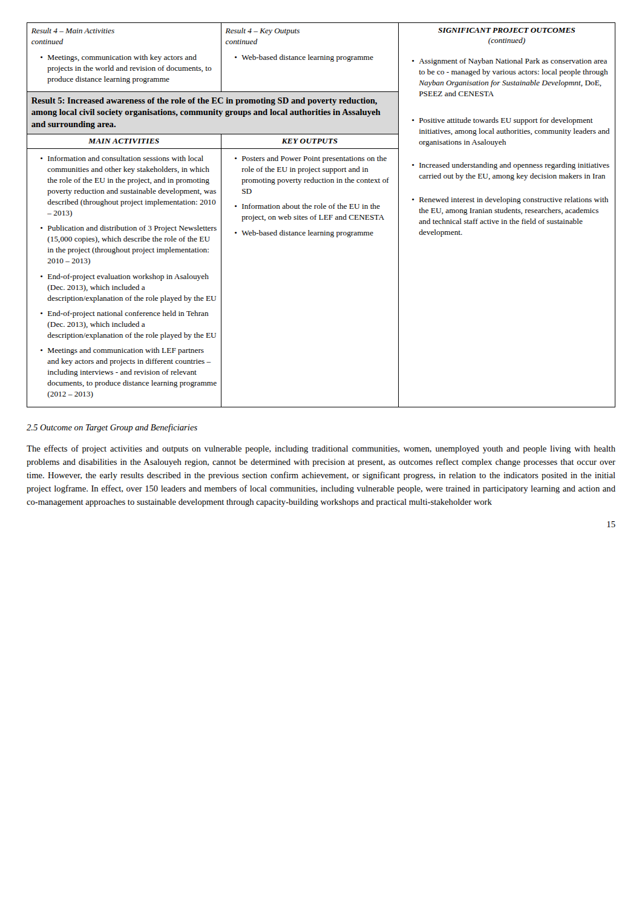| Result 4 – Main Activities continued Meetings, communication with key actors and projects in the world and revision of documents, to produce distance learning programme | Result 4 – Key Outputs continued Web-based distance learning programme | SIGNIFICANT PROJECT OUTCOMES (continued) Assignment of Nayban National Park as conservation area to be co - managed by various actors: local people through Nayban Organisation for Sustainable Developmnt , DoE, PSEEZ and CENESTA Positive attitude towards EU support for development initiatives, among local authorities, community leaders and organisations in Asalouyeh Increased understanding and openness regarding initiatives carried out by the EU, among key decision makers in Iran Renewed interest in developing constructive relations with the EU, among Iranian students, researchers, academics and technical staff active in the field of sustainable development. |
| Result 5: Increased awareness of the role of the EC in promoting SD and poverty reduction, among local civil society organisations, community groups and local authorities in Assaluyeh and surrounding area. |
| / MAIN ACTIVITIES / / Information and consultation sessions with local communities and other key stakeholders, in which the role of the EU in the project, and in promoting poverty reduction and sustainable development, was described (throughout project implementation: 2010 – 2013) Publication and distribution of 3 Project Newsletters (15,000 copies), which describe the role of the EU in the project (throughout project implementation: 2010 – 2013) End-of-project evaluation workshop in Asalouyeh (Dec. 2013), which included a description/explanation of the role played by the EU End-of-project national conference held in Tehran (Dec. 2013), which included a description/explanation of the role played by the EU Meetings and communication with LEF partners and key actors and projects in different countries – including interviews - and revision of relevant documents, to produce distance learning programme (2012 – 2013) / | / KEY OUTPUTS / / Posters and Power Point presentations on the role of the EU in project support and in promoting poverty reduction in the context of SD Information about the role of the EU in the project, on web sites of LEF and CENESTA Web-based distance learning programme / |
2.5 Outcome on Target Group and Beneficiaries
The effects of project activities and outputs on vulnerable people, including traditional communities, women, unemployed youth and people living with health problems and disabilities in the Asalouyeh region, cannot be determined with precision at present, as outcomes reflect complex change processes that occur over time. However, the early results described in the previous section confirm achievement, or significant progress, in relation to the indicators posited in the initial project logframe. In effect, over 150 leaders and members of local communities, including vulnerable people, were trained in participatory learning and action and co-management approaches to sustainable development through capacity-building workshops and practical multi-stakeholder work
15